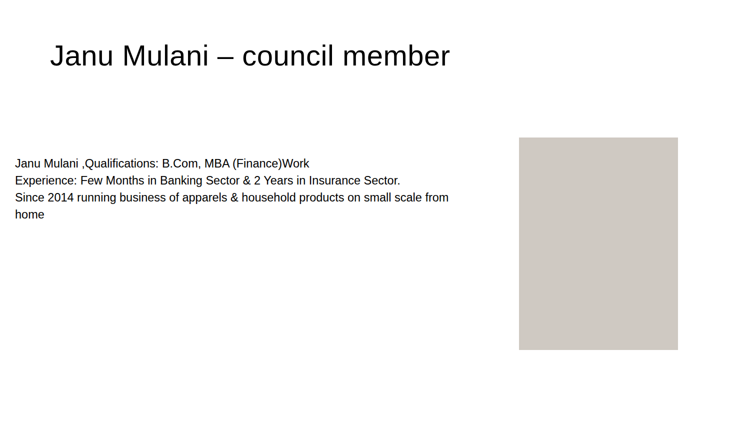Janu Mulani – council member
Janu Mulani ,Qualifications: B.Com, MBA (Finance)Work
Experience: Few Months in Banking Sector & 2 Years in Insurance Sector.
Since 2014 running business of apparels & household products on small scale from home